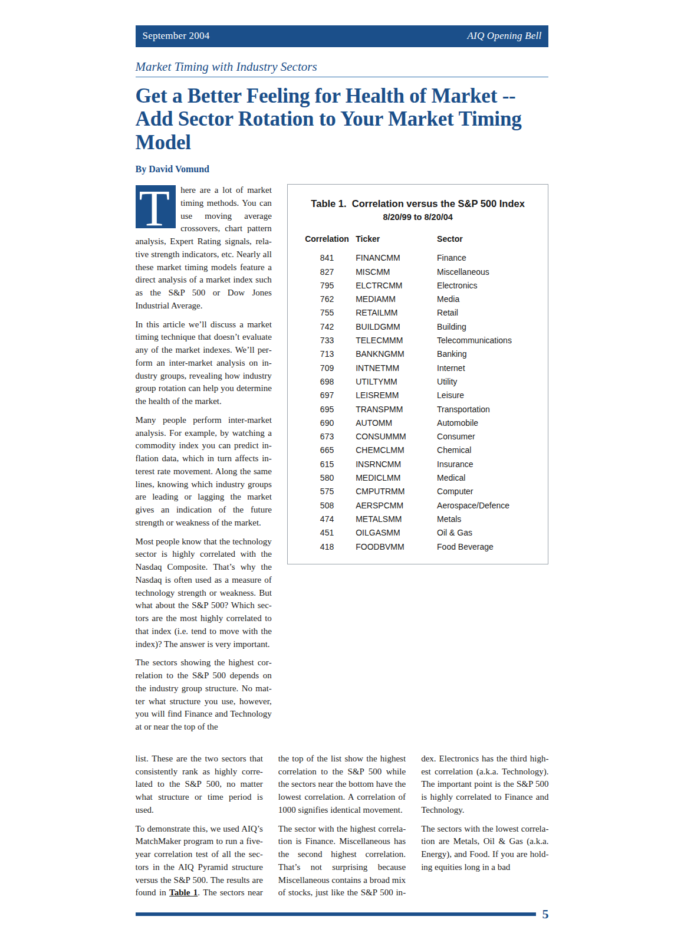September 2004 AIQ Opening Bell
Market Timing with Industry Sectors
Get a Better Feeling for Health of Market -- Add Sector Rotation to Your Market Timing Model
By David Vomund
There are a lot of market timing methods. You can use moving average crossovers, chart pattern analysis, Expert Rating signals, relative strength indicators, etc. Nearly all these market timing models feature a direct analysis of a market index such as the S&P 500 or Dow Jones Industrial Average.
In this article we’ll discuss a market timing technique that doesn’t evaluate any of the market indexes. We’ll perform an inter-market analysis on industry groups, revealing how industry group rotation can help you determine the health of the market.
Many people perform inter-market analysis. For example, by watching a commodity index you can predict inflation data, which in turn affects interest rate movement. Along the same lines, knowing which industry groups are leading or lagging the market gives an indication of the future strength or weakness of the market.
Most people know that the technology sector is highly correlated with the Nasdaq Composite. That’s why the Nasdaq is often used as a measure of technology strength or weakness. But what about the S&P 500? Which sectors are the most highly correlated to that index (i.e. tend to move with the index)? The answer is very important.
The sectors showing the highest correlation to the S&P 500 depends on the industry group structure. No matter what structure you use, however, you will find Finance and Technology at or near the top of the
Table 1. Correlation versus the S&P 500 Index
8/20/99 to 8/20/04
| Correlation | Ticker | Sector |
| --- | --- | --- |
| 841 | FINANCMM | Finance |
| 827 | MISCMM | Miscellaneous |
| 795 | ELCTRCMM | Electronics |
| 762 | MEDIAMM | Media |
| 755 | RETAILMM | Retail |
| 742 | BUILDGMM | Building |
| 733 | TELECMMM | Telecommunications |
| 713 | BANKNGMM | Banking |
| 709 | INTNETMM | Internet |
| 698 | UTILTYMM | Utility |
| 697 | LEISREMM | Leisure |
| 695 | TRANSPMM | Transportation |
| 690 | AUTOMM | Automobile |
| 673 | CONSUMMM | Consumer |
| 665 | CHEMCLMM | Chemical |
| 615 | INSRNCMM | Insurance |
| 580 | MEDICLMM | Medical |
| 575 | CMPUTRMM | Computer |
| 508 | AERSPCMM | Aerospace/Defence |
| 474 | METALSMM | Metals |
| 451 | OILGASMM | Oil & Gas |
| 418 | FOODBVMM | Food Beverage |
list. These are the two sectors that consistently rank as highly correlated to the S&P 500, no matter what structure or time period is used.
To demonstrate this, we used AIQ’s MatchMaker program to run a five-year correlation test of all the sectors in the AIQ Pyramid structure versus the S&P 500. The results are found in Table 1. The sectors near the top of the list show the highest correlation to the S&P 500 while the sectors near the bottom have the lowest correlation. A correlation of 1000 signifies identical movement.
The sector with the highest correlation is Finance. Miscellaneous has the second highest correlation. That’s not surprising because Miscellaneous contains a broad mix of stocks, just like the S&P 500 index. Electronics has the third highest correlation (a.k.a. Technology). The important point is the S&P 500 is highly correlated to Finance and Technology.
The sectors with the lowest correlation are Metals, Oil & Gas (a.k.a. Energy), and Food. If you are holding equities long in a bad
5